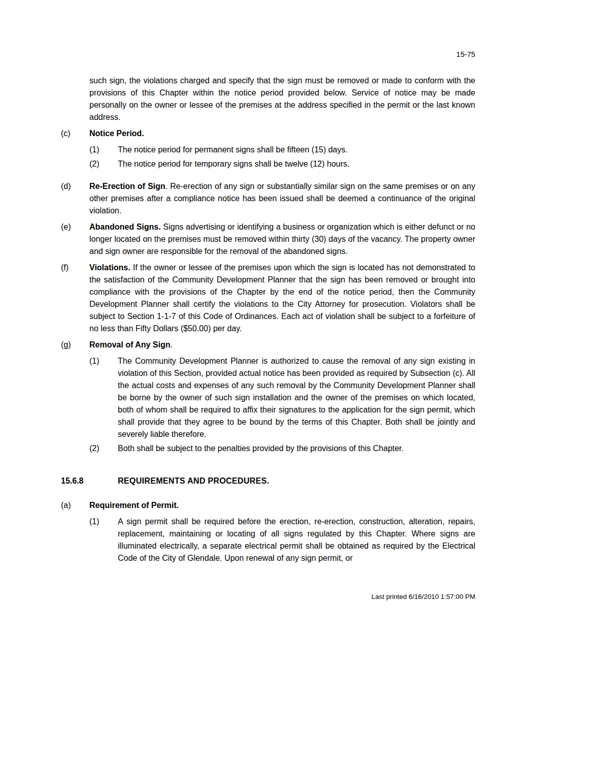15-75
such sign, the violations charged and specify that the sign must be removed or made to conform with the provisions of this Chapter within the notice period provided below. Service of notice may be made personally on the owner or lessee of the premises at the address specified in the permit or the last known address.
(c)
Notice Period.
(1)
The notice period for permanent signs shall be fifteen (15) days.
(2)
The notice period for temporary signs shall be twelve (12) hours.
(d)
Re-Erection of Sign. Re-erection of any sign or substantially similar sign on the same premises or on any other premises after a compliance notice has been issued shall be deemed a continuance of the original violation.
(e)
Abandoned Signs. Signs advertising or identifying a business or organization which is either defunct or no longer located on the premises must be removed within thirty (30) days of the vacancy. The property owner and sign owner are responsible for the removal of the abandoned signs.
(f)
Violations. If the owner or lessee of the premises upon which the sign is located has not demonstrated to the satisfaction of the Community Development Planner that the sign has been removed or brought into compliance with the provisions of the Chapter by the end of the notice period, then the Community Development Planner shall certify the violations to the City Attorney for prosecution. Violators shall be subject to Section 1-1-7 of this Code of Ordinances. Each act of violation shall be subject to a forfeiture of no less than Fifty Dollars ($50.00) per day.
(g)
Removal of Any Sign.
(1)
The Community Development Planner is authorized to cause the removal of any sign existing in violation of this Section, provided actual notice has been provided as required by Subsection (c). All the actual costs and expenses of any such removal by the Community Development Planner shall be borne by the owner of such sign installation and the owner of the premises on which located, both of whom shall be required to affix their signatures to the application for the sign permit, which shall provide that they agree to be bound by the terms of this Chapter. Both shall be jointly and severely liable therefore.
(2)
Both shall be subject to the penalties provided by the provisions of this Chapter.
15.6.8
REQUIREMENTS AND PROCEDURES.
(a)
Requirement of Permit.
(1)
A sign permit shall be required before the erection, re-erection, construction, alteration, repairs, replacement, maintaining or locating of all signs regulated by this Chapter. Where signs are illuminated electrically, a separate electrical permit shall be obtained as required by the Electrical Code of the City of Glendale. Upon renewal of any sign permit, or
Last printed 6/16/2010 1:57:00 PM